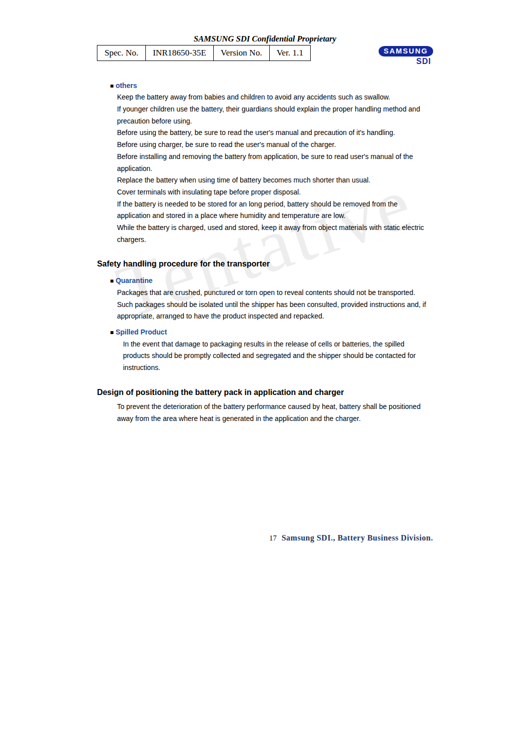Tentative
SAMSUNG SDI Confidential Proprietary
| Spec. No. | INR18650-35E | Version No. | Ver. 1.1 |
SAMSUNG SDI
■others
Keep the battery away from babies and children to avoid any accidents such as swallow.
If younger children use the battery, their guardians should explain the proper handling method and
precaution before using.
Before using the battery, be sure to read the user's manual and precaution of it's handling.
Before using charger, be sure to read the user's manual of the charger.
Before installing and removing the battery from application, be sure to read user's manual of the
application.
Replace the battery when using time of battery becomes much shorter than usual.
Cover terminals with insulating tape before proper disposal.
If the battery is needed to be stored for an long period, battery should be removed from the
application and stored in a place where humidity and temperature are low.
While the battery is charged, used and stored, keep it away from object materials with static electric
chargers.
Safety handling procedure for the transporter
■Quarantine
Packages that are crushed, punctured or torn open to reveal contents should not be transported.
Such packages should be isolated until the shipper has been consulted, provided instructions and, if
appropriate, arranged to have the product inspected and repacked.
■Spilled Product
In the event that damage to packaging results in the release of cells or batteries, the spilled
products should be promptly collected and segregated and the shipper should be contacted for
instructions.
Design of positioning the battery pack in application and charger
To prevent the deterioration of the battery performance caused by heat, battery shall be positioned
away from the area where heat is generated in the application and the charger.
17 Samsung SDI., Battery Business Division.